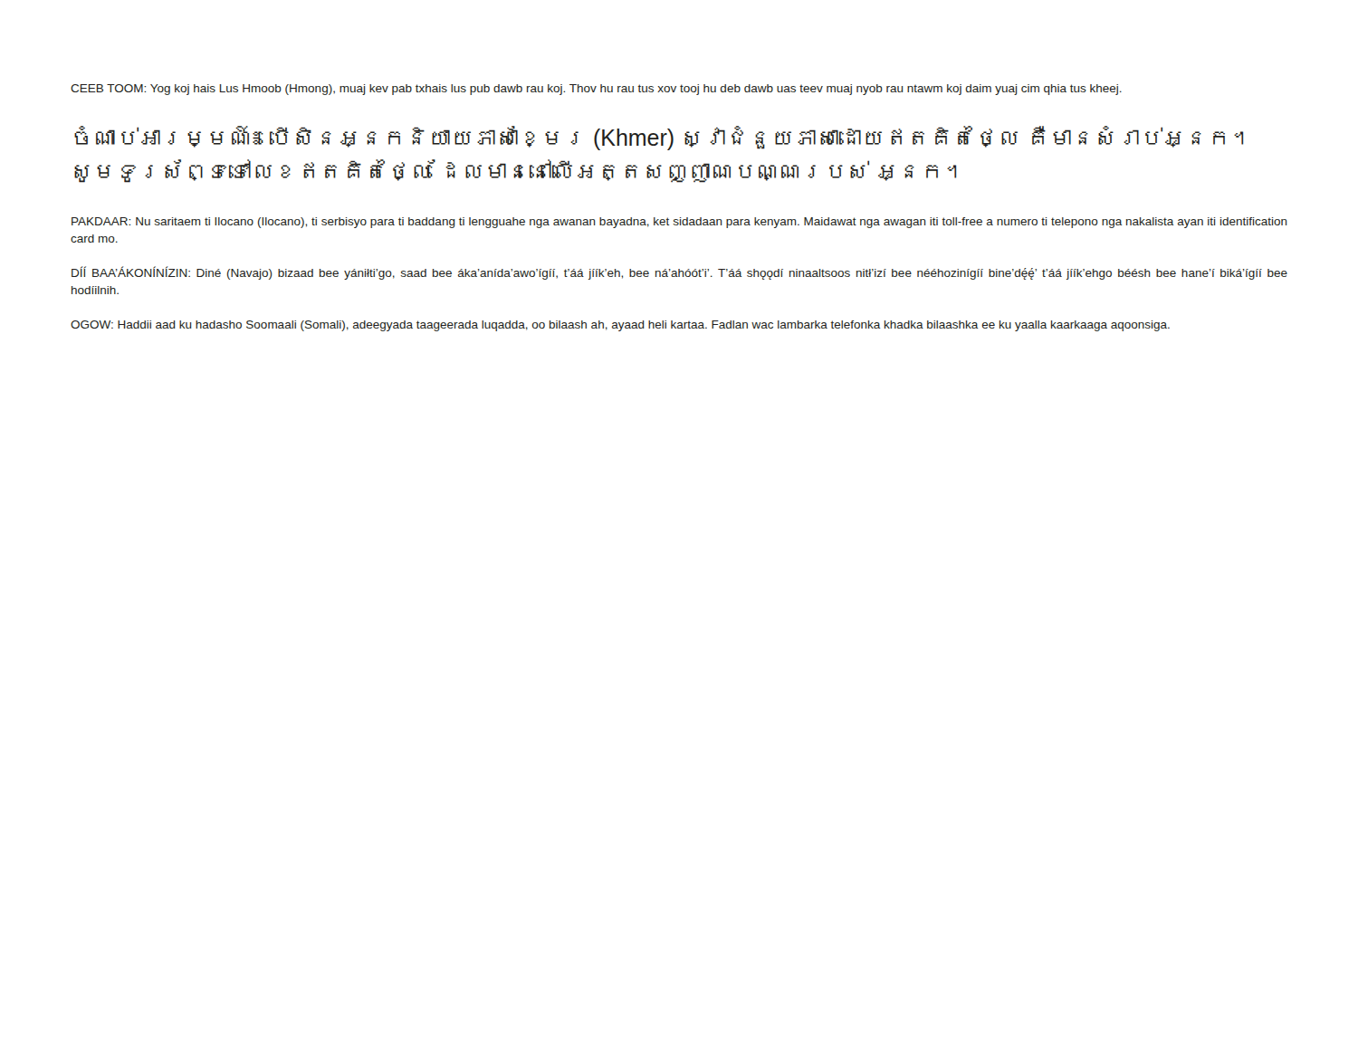CEEB TOOM: Yog koj hais Lus Hmoob (Hmong), muaj kev pab txhais lus pub dawb rau koj. Thov hu rau tus xov tooj hu deb dawb uas teev muaj nyob rau ntawm koj daim yuaj cim qhia tus kheej.
ចំណាប់អារម្មណ៍៖ បើសិនអ្នកនិយាយភាសាខ្មែរ (Khmer) ស្វាជំនួយភាសាដោយឥតគិតថ្លៃ គឺមានសំរាប់អ្នក។ សូមទូរស័ព្ទទៅលេខឥតគិតថ្លៃ ដែលមាននៅលើអត្តសញ្ញាណបណ្ណរបស់ អ្នក។
PAKDAAR: Nu saritaem ti Ilocano (Ilocano), ti serbisyo para ti baddang ti lengguahe nga awanan bayadna, ket sidadaan para kenyam. Maidawat nga awagan iti toll-free a numero ti telepono nga nakalista ayan iti identification card mo.
DÍÍ BAA’ÁKONÍNÍZIN: Diné (Navajo) bizaad bee yániłti’go, saad bee áka’anída’awo’ígíí, t’áá jíík’eh, bee ná’ahóót’i’. T’áá shǫǫdí ninaaltsoos nitł’izí bee nééhozinígíí bine’dę́ę́’ t’áá jíík’ehgo béésh bee hane’í biká’ígíí bee hodíilnih.
OGOW: Haddii aad ku hadasho Soomaali (Somali), adeegyada taageerada luqadda, oo bilaash ah, ayaad heli kartaa. Fadlan wac lambarka telefonka khadka bilaashka ee ku yaalla kaarkaaga aqoonsiga.